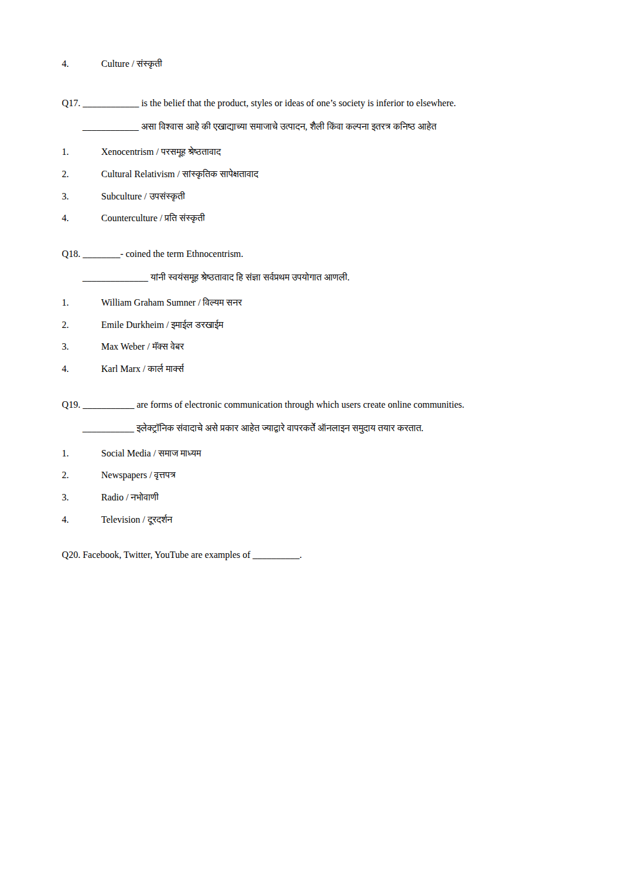4. Culture / संस्कृती
Q17. ____________ is the belief that the product, styles or ideas of one’s society is inferior to elsewhere.
____________ असा विश्वास आहे की एखाद्याच्या समाजाचे उत्पादन, शैली किंवा कल्पना इतरत्र कनिष्ठ आहेत
1. Xenocentrism / परसमूह श्रेष्ठतावाद
2. Cultural Relativism / सांस्कृतिक सापेक्षतावाद
3. Subculture / उपसंस्कृती
4. Counterculture / प्रति संस्कृती
Q18. ________- coined the term Ethnocentrism.
______________ यांनी स्वयंसमूह श्रेष्ठतावाद हि संज्ञा सर्वप्रथम उपयोगात आणली.
1. William Graham Sumner / विल्यम सनर
2. Emile Durkheim / इमाईल डरखाईम
3. Max Weber / मॅक्स वेबर
4. Karl Marx / कार्ल मार्क्स
Q19. ___________ are forms of electronic communication through which users create online communities.
___________ इलेक्ट्रॉनिक संवादाचे असे प्रकार आहेत ज्याद्वारे वापरकर्ते ऑनलाइन समुदाय तयार करतात.
1. Social Media / समाज माध्यम
2. Newspapers / वृत्तपत्र
3. Radio / नभोवाणी
4. Television / दूरदर्शन
Q20. Facebook, Twitter, YouTube are examples of __________.